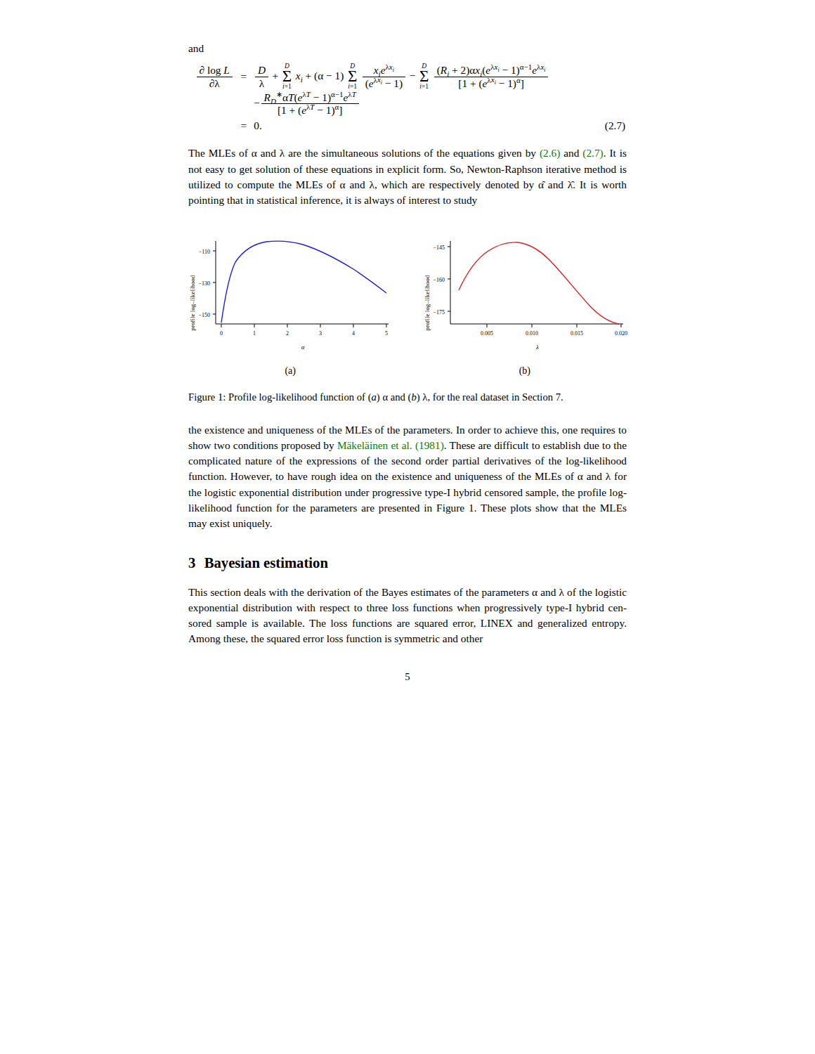and
| ∂ log L ∂λ | = | D λ + D Σ i =1 x i + (α − 1) D Σ i =1 x i e λ x i ( e λ x i − 1) − D Σ i =1 ( R i + 2)α x i ( e λ x i − 1) α−1 e λ x i [1 + ( e λ x i − 1) α ] | |
| | | − R D ∗ α T ( e λ T − 1) α−1 e λ T [1 + ( e λ T − 1) α ] | |
| | = | 0. | (2.7) |
The MLEs of α and λ are the simultaneous solutions of the equations given by (2.6) and (2.7). It is not easy to get solution of these equations in explicit form. So, Newton-Raphson iterative method is utilized to compute the MLEs of α and λ, which are respectively denoted by α̂ and λ̂. It is worth pointing that in statistical inference, it is always of interest to study
profile log–likelihood −110 −130 −150 0 1 2 3 4 5 α
(a)
profile log–likelihood −145 −160 −175 0.005 0.010 0.015 0.020 λ
(b)
Figure 1: Profile log-likelihood function of (a) α and (b) λ, for the real dataset in Section 7.
the existence and uniqueness of the MLEs of the parameters. In order to achieve this, one requires to show two conditions proposed by Mäkeläinen et al. (1981). These are difficult to establish due to the complicated nature of the expressions of the second order partial derivatives of the log-likelihood function. However, to have rough idea on the existence and uniqueness of the MLEs of α and λ for the logistic exponential distribution under progressive type-I hybrid censored sample, the profile log-likelihood function for the parameters are presented in Figure 1. These plots show that the MLEs may exist uniquely.
3 Bayesian estimation
This section deals with the derivation of the Bayes estimates of the parameters α and λ of the logistic exponential distribution with respect to three loss functions when progressively type-I hybrid censored sample is available. The loss functions are squared error, LINEX and generalized entropy. Among these, the squared error loss function is symmetric and other
5